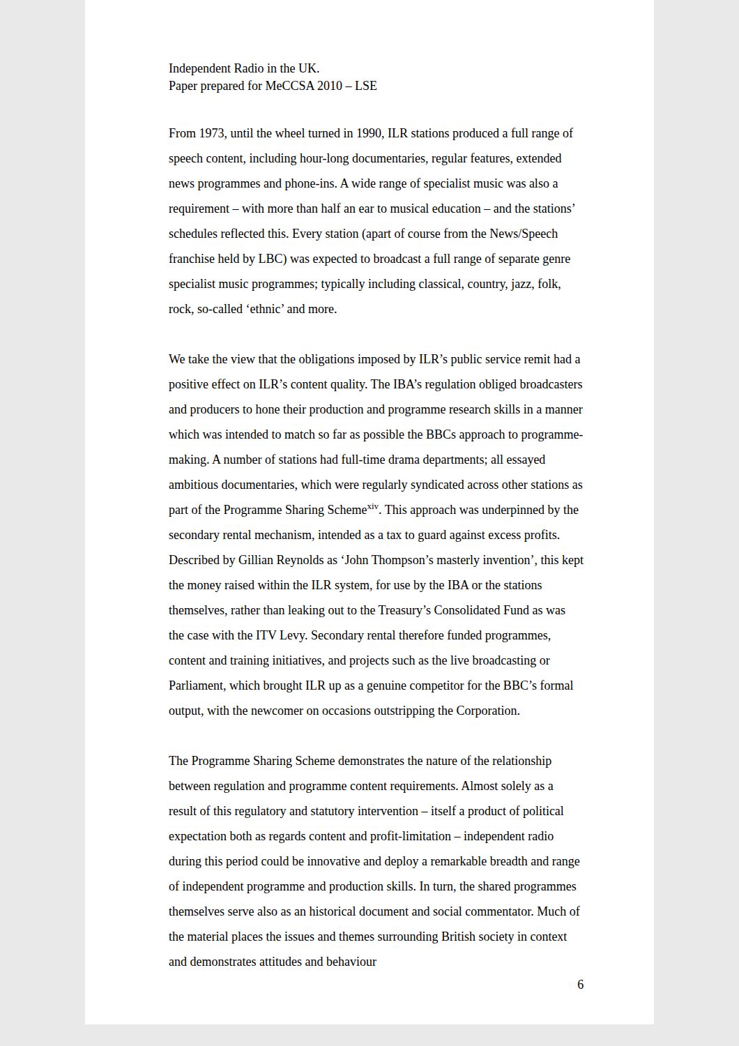Independent Radio in the UK.
Paper prepared for MeCCSA 2010 – LSE
From 1973, until the wheel turned in 1990, ILR stations produced a full range of speech content, including hour-long documentaries, regular features, extended news programmes and phone-ins. A wide range of specialist music was also a requirement – with more than half an ear to musical education – and the stations’ schedules reflected this. Every station (apart of course from the News/Speech franchise held by LBC) was expected to broadcast a full range of separate genre specialist music programmes; typically including classical, country, jazz, folk, rock, so-called ‘ethnic’ and more.
We take the view that the obligations imposed by ILR’s public service remit had a positive effect on ILR’s content quality. The IBA’s regulation obliged broadcasters and producers to hone their production and programme research skills in a manner which was intended to match so far as possible the BBCs approach to programme-making. A number of stations had full-time drama departments; all essayed ambitious documentaries, which were regularly syndicated across other stations as part of the Programme Sharing Schemexiv. This approach was underpinned by the secondary rental mechanism, intended as a tax to guard against excess profits. Described by Gillian Reynolds as ‘John Thompson’s masterly invention’, this kept the money raised within the ILR system, for use by the IBA or the stations themselves, rather than leaking out to the Treasury’s Consolidated Fund as was the case with the ITV Levy. Secondary rental therefore funded programmes, content and training initiatives, and projects such as the live broadcasting or Parliament, which brought ILR up as a genuine competitor for the BBC’s formal output, with the newcomer on occasions outstripping the Corporation.
The Programme Sharing Scheme demonstrates the nature of the relationship between regulation and programme content requirements. Almost solely as a result of this regulatory and statutory intervention – itself a product of political expectation both as regards content and profit-limitation – independent radio during this period could be innovative and deploy a remarkable breadth and range of independent programme and production skills. In turn, the shared programmes themselves serve also as an historical document and social commentator. Much of the material places the issues and themes surrounding British society in context and demonstrates attitudes and behaviour
6